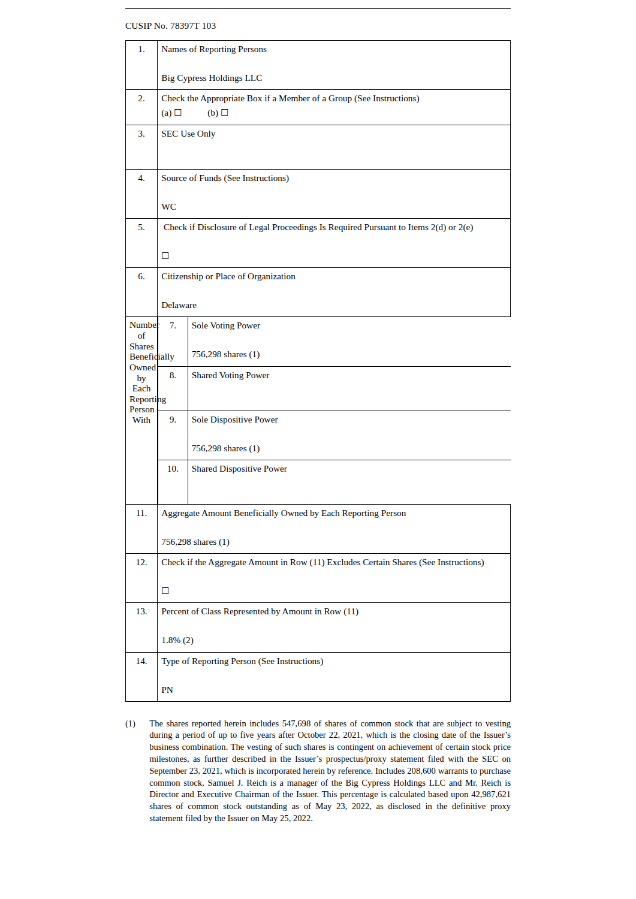CUSIP No. 78397T 103
| 1. | Names of Reporting Persons Big Cypress Holdings LLC |
| 2. | Check the Appropriate Box if a Member of a Group (See Instructions) (a) ☐ (b) ☐ |
| 3. | SEC Use Only |
| 4. | Source of Funds (See Instructions) WC |
| 5. | Check if Disclosure of Legal Proceedings Is Required Pursuant to Items 2(d) or 2(e) ☐ |
| 6. | Citizenship or Place of Organization Delaware |
| Number of Shares Beneficially Owned by Each Reporting Person With | / 7. / Sole Voting Power 756,298 shares (1) / / 8. / Shared Voting Power / / 9. / Sole Dispositive Power 756,298 shares (1) / / 10. / Shared Dispositive Power / |
| 11. | Aggregate Amount Beneficially Owned by Each Reporting Person 756,298 shares (1) |
| 12. | Check if the Aggregate Amount in Row (11) Excludes Certain Shares (See Instructions) ☐ |
| 13. | Percent of Class Represented by Amount in Row (11) 1.8% (2) |
| 14. | Type of Reporting Person (See Instructions) PN |
| (1) | The shares reported herein includes 547,698 of shares of common stock that are subject to vesting during a period of up to five years after October 22, 2021, which is the closing date of the Issuer’s business combination. The vesting of such shares is contingent on achievement of certain stock price milestones, as further described in the Issuer’s prospectus/proxy statement filed with the SEC on September 23, 2021, which is incorporated herein by reference. Includes 208,600 warrants to purchase common stock. Samuel J. Reich is a manager of the Big Cypress Holdings LLC and Mr. Reich is Director and Executive Chairman of the Issuer. This percentage is calculated based upon 42,987,621 shares of common stock outstanding as of May 23, 2022, as disclosed in the definitive proxy statement filed by the Issuer on May 25, 2022. |